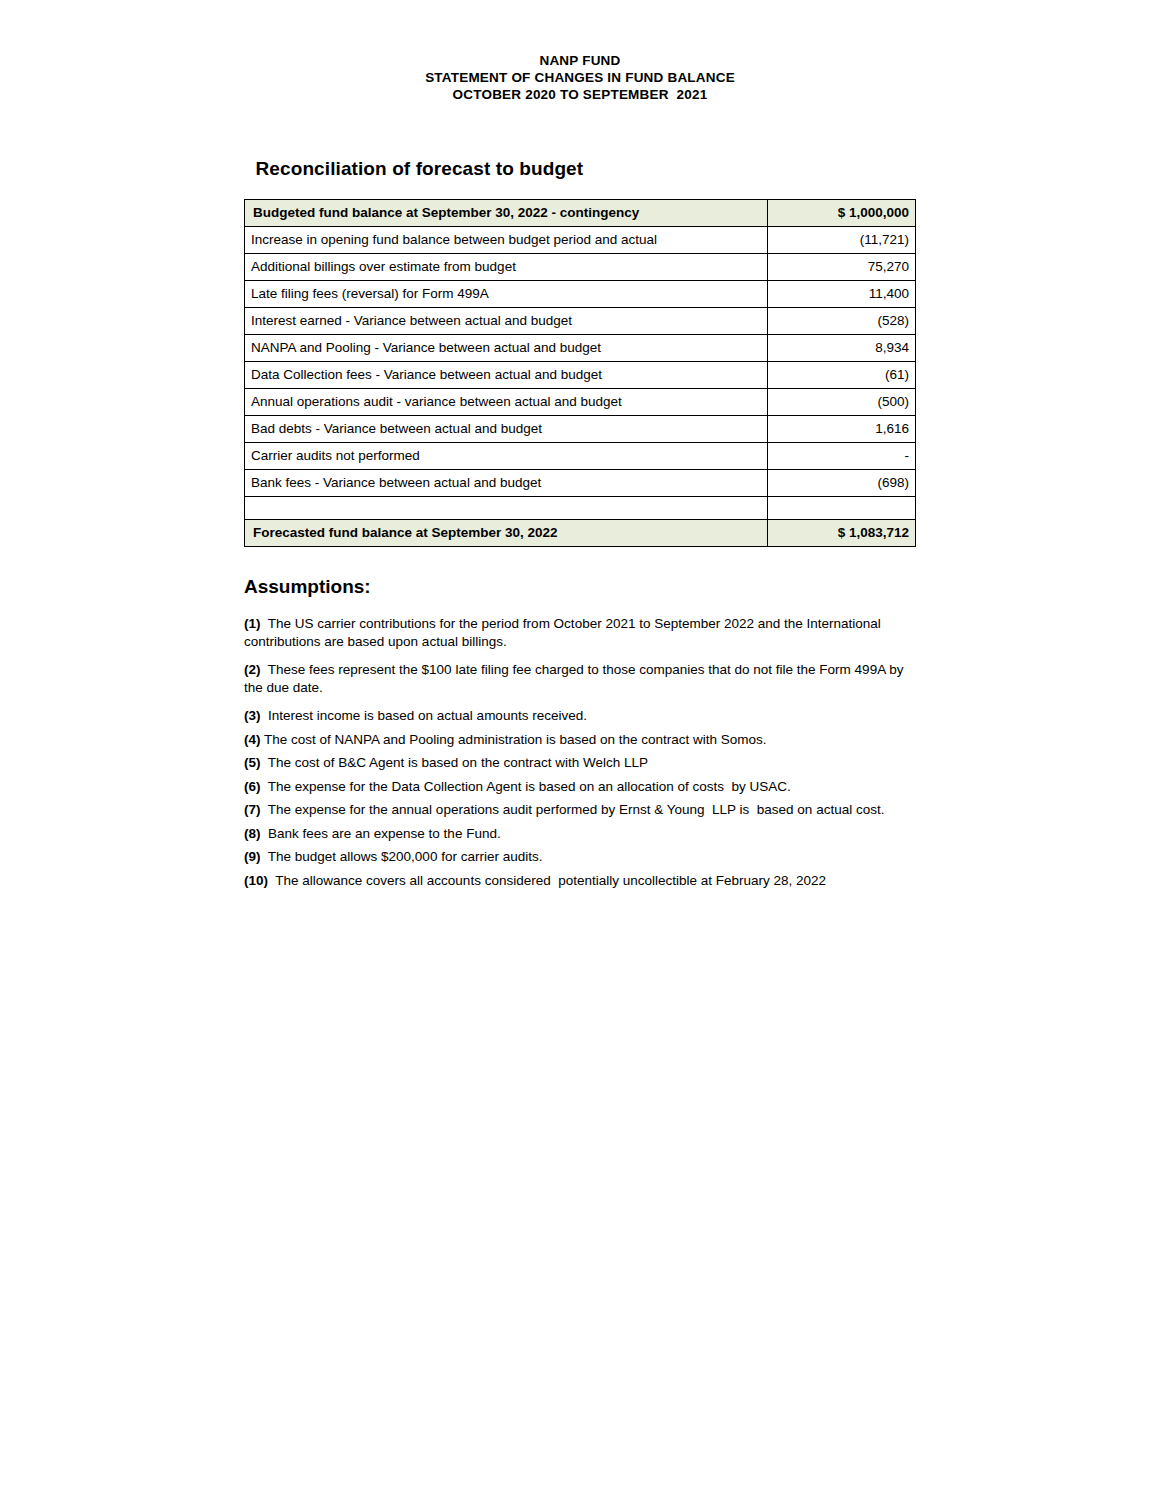NANP FUND
STATEMENT OF CHANGES IN FUND BALANCE
OCTOBER 2020 TO SEPTEMBER 2021
Reconciliation of forecast to budget
| Budgeted fund balance at September 30, 2022 - contingency | $ 1,000,000 |
| Increase in opening fund balance between budget period and actual | (11,721) |
| Additional billings over estimate from budget | 75,270 |
| Late filing fees (reversal) for Form 499A | 11,400 |
| Interest earned - Variance between actual and budget | (528) |
| NANPA and Pooling - Variance between actual and budget | 8,934 |
| Data Collection fees - Variance between actual and budget | (61) |
| Annual operations audit - variance between actual and budget | (500) |
| Bad debts - Variance between actual and budget | 1,616 |
| Carrier audits not performed | - |
| Bank fees - Variance between actual and budget | (698) |
| Forecasted fund balance at September 30, 2022 | $ 1,083,712 |
Assumptions:
(1) The US carrier contributions for the period from October 2021 to September 2022 and the International contributions are based upon actual billings.
(2) These fees represent the $100 late filing fee charged to those companies that do not file the Form 499A by the due date.
(3) Interest income is based on actual amounts received.
(4) The cost of NANPA and Pooling administration is based on the contract with Somos.
(5) The cost of B&C Agent is based on the contract with Welch LLP
(6) The expense for the Data Collection Agent is based on an allocation of costs by USAC.
(7) The expense for the annual operations audit performed by Ernst & Young LLP is based on actual cost.
(8) Bank fees are an expense to the Fund.
(9) The budget allows $200,000 for carrier audits.
(10) The allowance covers all accounts considered potentially uncollectible at February 28, 2022